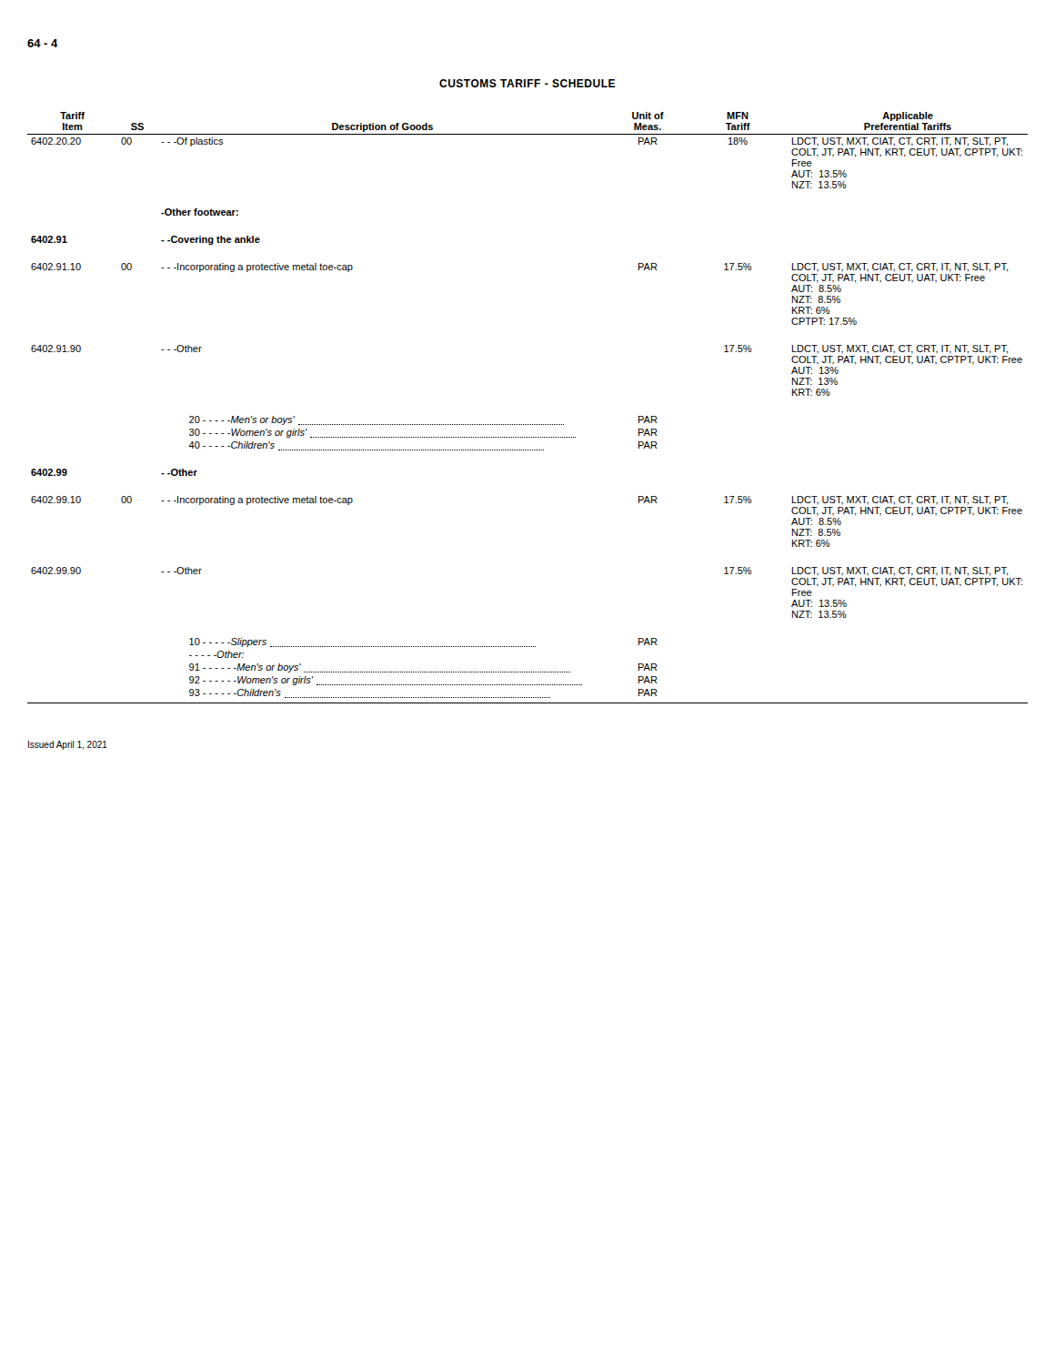64 - 4
CUSTOMS TARIFF - SCHEDULE
| Tariff Item | SS | Description of Goods | Unit of Meas. | MFN Tariff | Applicable Preferential Tariffs |
| --- | --- | --- | --- | --- | --- |
| 6402.20.20 | 00 | - - -Of plastics | PAR | 18% | LDCT, UST, MXT, CIAT, CT, CRT, IT, NT, SLT, PT, COLT, JT, PAT, HNT, KRT, CEUT, UAT, CPTPT, UKT: Free AUT: 13.5% NZT: 13.5% |
| | | -Other footwear: | | | |
| 6402.91 | | - -Covering the ankle | | | |
| 6402.91.10 | 00 | - - -Incorporating a protective metal toe-cap | PAR | 17.5% | LDCT, UST, MXT, CIAT, CT, CRT, IT, NT, SLT, PT, COLT, JT, PAT, HNT, CEUT, UAT, UKT: Free AUT: 8.5% NZT: 8.5% KRT: 6% CPTPT: 17.5% |
| 6402.91.90 | | - - -Other | | 17.5% | LDCT, UST, MXT, CIAT, CT, CRT, IT, NT, SLT, PT, COLT, JT, PAT, HNT, CEUT, UAT, CPTPT, UKT: Free AUT: 13% NZT: 13% KRT: 6% |
| | | 20 - - - - - Men's or boys' | PAR | | |
| | | 30 - - - - - Women's or girls' | PAR | | |
| | | 40 - - - - - Children's | PAR | | |
| 6402.99 | | - -Other | | | |
| 6402.99.10 | 00 | - - -Incorporating a protective metal toe-cap | PAR | 17.5% | LDCT, UST, MXT, CIAT, CT, CRT, IT, NT, SLT, PT, COLT, JT, PAT, HNT, CEUT, UAT, CPTPT, UKT: Free AUT: 8.5% NZT: 8.5% KRT: 6% |
| 6402.99.90 | | - - -Other | | 17.5% | LDCT, UST, MXT, CIAT, CT, CRT, IT, NT, SLT, PT, COLT, JT, PAT, HNT, KRT, CEUT, UAT, CPTPT, UKT: Free AUT: 13.5% NZT: 13.5% |
| | | 10 - - - - - Slippers | PAR | | |
| | | - - - - - Other: | | | |
| | | 91 - - - - - - Men's or boys' | PAR | | |
| | | 92 - - - - - - Women's or girls' | PAR | | |
| | | 93 - - - - - - Children's | PAR | | |
Issued April 1, 2021